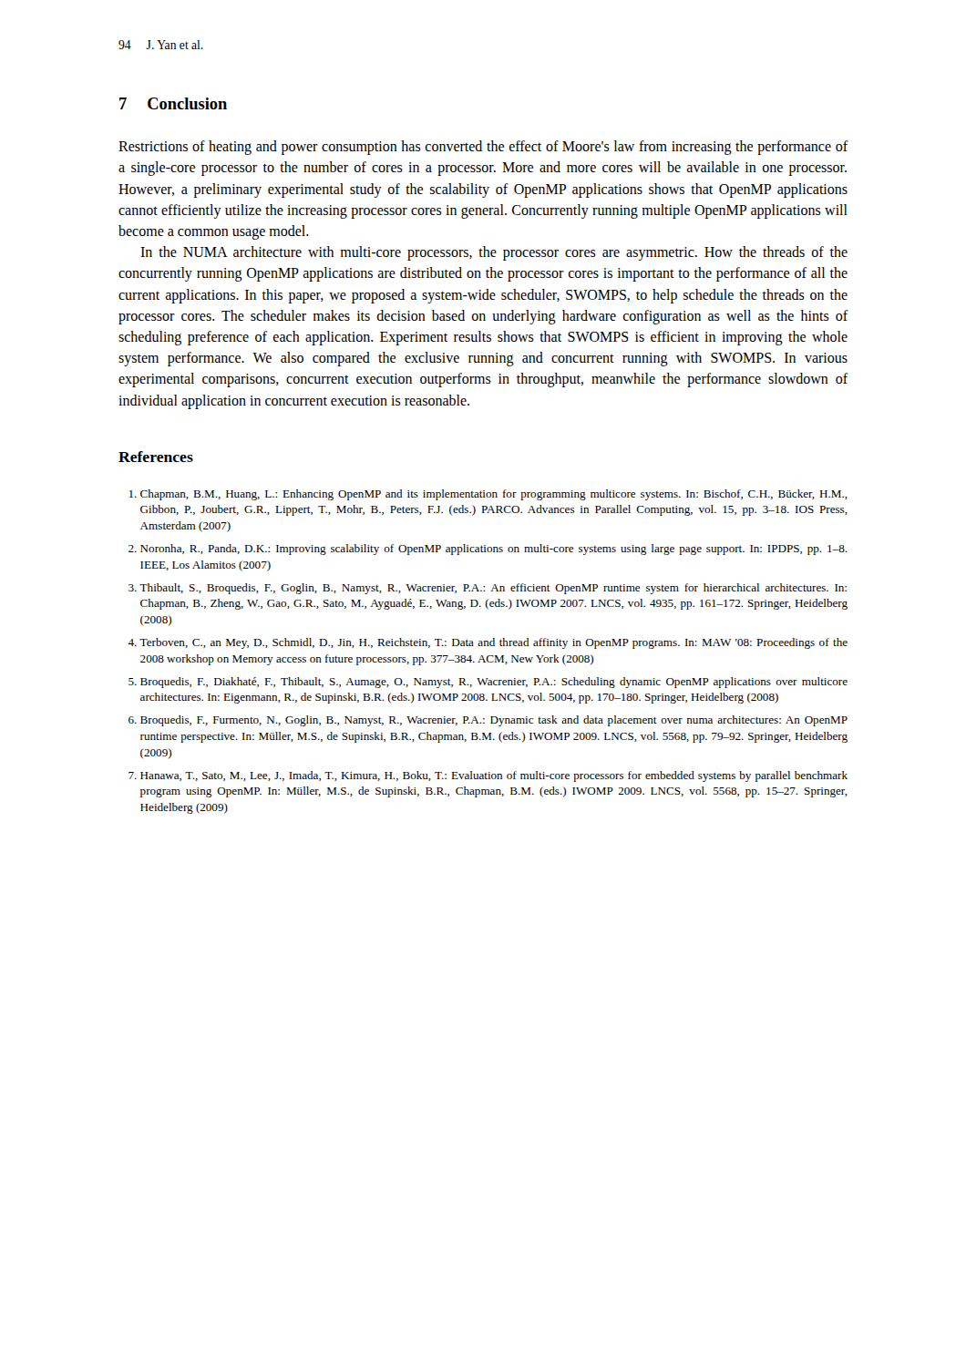94 J. Yan et al.
7 Conclusion
Restrictions of heating and power consumption has converted the effect of Moore's law from increasing the performance of a single-core processor to the number of cores in a processor. More and more cores will be available in one processor. However, a preliminary experimental study of the scalability of OpenMP applications shows that OpenMP applications cannot efficiently utilize the increasing processor cores in general. Concurrently running multiple OpenMP applications will become a common usage model.
In the NUMA architecture with multi-core processors, the processor cores are asymmetric. How the threads of the concurrently running OpenMP applications are distributed on the processor cores is important to the performance of all the current applications. In this paper, we proposed a system-wide scheduler, SWOMPS, to help schedule the threads on the processor cores. The scheduler makes its decision based on underlying hardware configuration as well as the hints of scheduling preference of each application. Experiment results shows that SWOMPS is efficient in improving the whole system performance. We also compared the exclusive running and concurrent running with SWOMPS. In various experimental comparisons, concurrent execution outperforms in throughput, meanwhile the performance slowdown of individual application in concurrent execution is reasonable.
References
Chapman, B.M., Huang, L.: Enhancing OpenMP and its implementation for programming multicore systems. In: Bischof, C.H., Bücker, H.M., Gibbon, P., Joubert, G.R., Lippert, T., Mohr, B., Peters, F.J. (eds.) PARCO. Advances in Parallel Computing, vol. 15, pp. 3–18. IOS Press, Amsterdam (2007)
Noronha, R., Panda, D.K.: Improving scalability of OpenMP applications on multi-core systems using large page support. In: IPDPS, pp. 1–8. IEEE, Los Alamitos (2007)
Thibault, S., Broquedis, F., Goglin, B., Namyst, R., Wacrenier, P.A.: An efficient OpenMP runtime system for hierarchical architectures. In: Chapman, B., Zheng, W., Gao, G.R., Sato, M., Ayguadé, E., Wang, D. (eds.) IWOMP 2007. LNCS, vol. 4935, pp. 161–172. Springer, Heidelberg (2008)
Terboven, C., an Mey, D., Schmidl, D., Jin, H., Reichstein, T.: Data and thread affinity in OpenMP programs. In: MAW '08: Proceedings of the 2008 workshop on Memory access on future processors, pp. 377–384. ACM, New York (2008)
Broquedis, F., Diakhaté, F., Thibault, S., Aumage, O., Namyst, R., Wacrenier, P.A.: Scheduling dynamic OpenMP applications over multicore architectures. In: Eigenmann, R., de Supinski, B.R. (eds.) IWOMP 2008. LNCS, vol. 5004, pp. 170–180. Springer, Heidelberg (2008)
Broquedis, F., Furmento, N., Goglin, B., Namyst, R., Wacrenier, P.A.: Dynamic task and data placement over numa architectures: An OpenMP runtime perspective. In: Müller, M.S., de Supinski, B.R., Chapman, B.M. (eds.) IWOMP 2009. LNCS, vol. 5568, pp. 79–92. Springer, Heidelberg (2009)
Hanawa, T., Sato, M., Lee, J., Imada, T., Kimura, H., Boku, T.: Evaluation of multi-core processors for embedded systems by parallel benchmark program using OpenMP. In: Müller, M.S., de Supinski, B.R., Chapman, B.M. (eds.) IWOMP 2009. LNCS, vol. 5568, pp. 15–27. Springer, Heidelberg (2009)